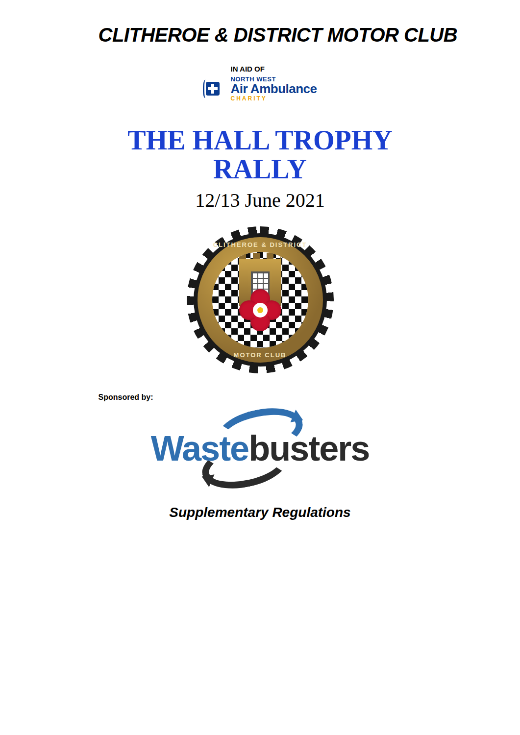CLITHEROE & DISTRICT MOTOR CLUB
IN AID OF
NORTH WEST
Air Ambulance
CHARITY
THE HALL TROPHY
RALLY
12/13 June 2021
CLITHEROE & DISTRICT
MOTOR CLUB
Sponsored by:
Waste busters
Supplementary Regulations